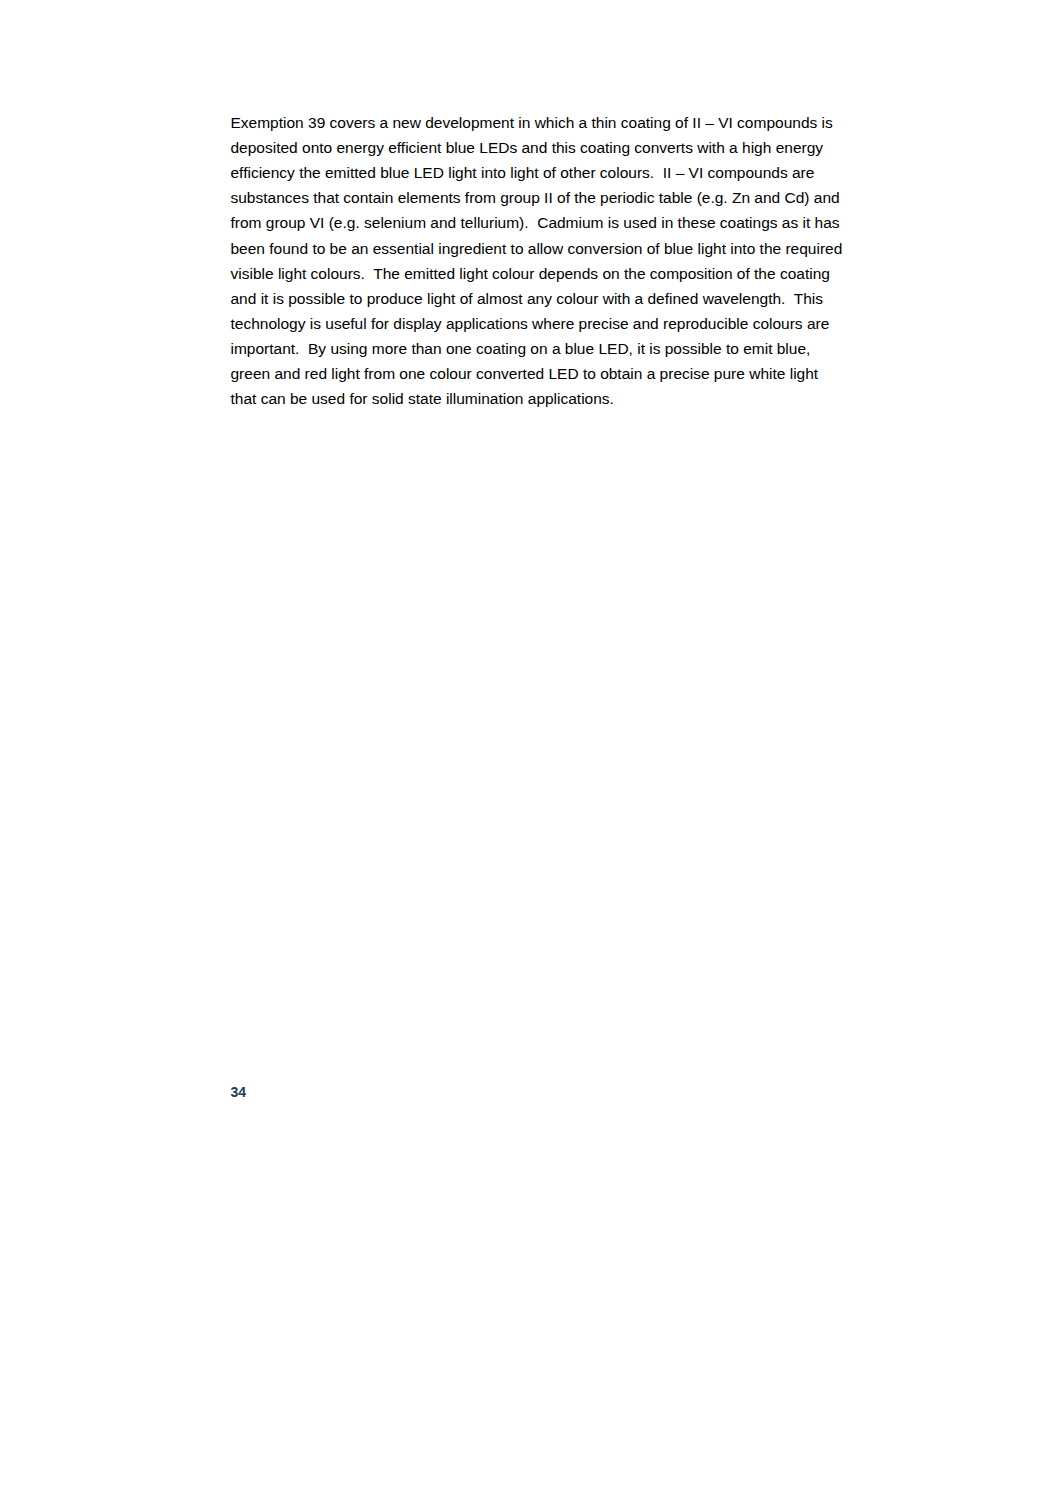Exemption 39 covers a new development in which a thin coating of II – VI compounds is deposited onto energy efficient blue LEDs and this coating converts with a high energy efficiency the emitted blue LED light into light of other colours. II – VI compounds are substances that contain elements from group II of the periodic table (e.g. Zn and Cd) and from group VI (e.g. selenium and tellurium). Cadmium is used in these coatings as it has been found to be an essential ingredient to allow conversion of blue light into the required visible light colours. The emitted light colour depends on the composition of the coating and it is possible to produce light of almost any colour with a defined wavelength. This technology is useful for display applications where precise and reproducible colours are important. By using more than one coating on a blue LED, it is possible to emit blue, green and red light from one colour converted LED to obtain a precise pure white light that can be used for solid state illumination applications.
34